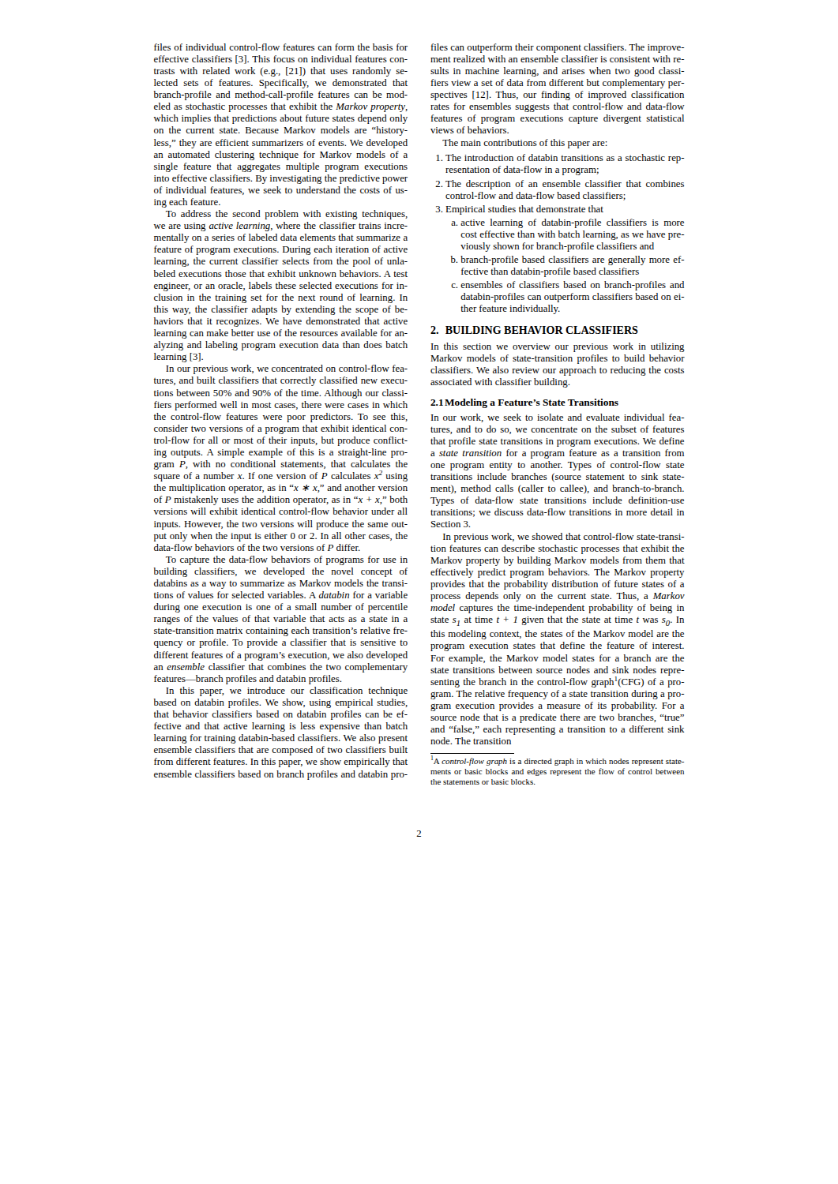files of individual control-flow features can form the basis for effective classifiers [3]. This focus on individual features contrasts with related work (e.g., [21]) that uses randomly selected sets of features. Specifically, we demonstrated that branch-profile and method-call-profile features can be modeled as stochastic processes that exhibit the Markov property, which implies that predictions about future states depend only on the current state. Because Markov models are “history-less,” they are efficient summarizers of events. We developed an automated clustering technique for Markov models of a single feature that aggregates multiple program executions into effective classifiers. By investigating the predictive power of individual features, we seek to understand the costs of using each feature.
To address the second problem with existing techniques, we are using active learning, where the classifier trains incrementally on a series of labeled data elements that summarize a feature of program executions. During each iteration of active learning, the current classifier selects from the pool of unlabeled executions those that exhibit unknown behaviors. A test engineer, or an oracle, labels these selected executions for inclusion in the training set for the next round of learning. In this way, the classifier adapts by extending the scope of behaviors that it recognizes. We have demonstrated that active learning can make better use of the resources available for analyzing and labeling program execution data than does batch learning [3].
In our previous work, we concentrated on control-flow features, and built classifiers that correctly classified new executions between 50% and 90% of the time. Although our classifiers performed well in most cases, there were cases in which the control-flow features were poor predictors. To see this, consider two versions of a program that exhibit identical control-flow for all or most of their inputs, but produce conflicting outputs. A simple example of this is a straight-line program P, with no conditional statements, that calculates the square of a number x. If one version of P calculates x2 using the multiplication operator, as in “x ∗ x,” and another version of P mistakenly uses the addition operator, as in “x + x,” both versions will exhibit identical control-flow behavior under all inputs. However, the two versions will produce the same output only when the input is either 0 or 2. In all other cases, the data-flow behaviors of the two versions of P differ.
To capture the data-flow behaviors of programs for use in building classifiers, we developed the novel concept of databins as a way to summarize as Markov models the transitions of values for selected variables. A databin for a variable during one execution is one of a small number of percentile ranges of the values of that variable that acts as a state in a state-transition matrix containing each transition’s relative frequency or profile. To provide a classifier that is sensitive to different features of a program’s execution, we also developed an ensemble classifier that combines the two complementary features—branch profiles and databin profiles.
In this paper, we introduce our classification technique based on databin profiles. We show, using empirical studies, that behavior classifiers based on databin profiles can be effective and that active learning is less expensive than batch learning for training databin-based classifiers. We also present ensemble classifiers that are composed of two classifiers built from different features. In this paper, we show empirically that ensemble classifiers based on branch profiles and databin profiles can outperform their component classifiers. The improvement realized with an ensemble classifier is consistent with results in machine learning, and arises when two good classifiers view a set of data from different but complementary perspectives [12]. Thus, our finding of improved classification rates for ensembles suggests that control-flow and data-flow features of program executions capture divergent statistical views of behaviors.
The main contributions of this paper are:
The introduction of databin transitions as a stochastic representation of data-flow in a program;
The description of an ensemble classifier that combines control-flow and data-flow based classifiers;
Empirical studies that demonstrate that
active learning of databin-profile classifiers is more cost effective than with batch learning, as we have previously shown for branch-profile classifiers and
branch-profile based classifiers are generally more effective than databin-profile based classifiers
ensembles of classifiers based on branch-profiles and databin-profiles can outperform classifiers based on either feature individually.
2. BUILDING BEHAVIOR CLASSIFIERS
In this section we overview our previous work in utilizing Markov models of state-transition profiles to build behavior classifiers. We also review our approach to reducing the costs associated with classifier building.
2.1 Modeling a Feature’s State Transitions
In our work, we seek to isolate and evaluate individual features, and to do so, we concentrate on the subset of features that profile state transitions in program executions. We define a state transition for a program feature as a transition from one program entity to another. Types of control-flow state transitions include branches (source statement to sink statement), method calls (caller to callee), and branch-to-branch. Types of data-flow state transitions include definition-use transitions; we discuss data-flow transitions in more detail in Section 3.
In previous work, we showed that control-flow state-transition features can describe stochastic processes that exhibit the Markov property by building Markov models from them that effectively predict program behaviors. The Markov property provides that the probability distribution of future states of a process depends only on the current state. Thus, a Markov model captures the time-independent probability of being in state s1 at time t + 1 given that the state at time t was s0. In this modeling context, the states of the Markov model are the program execution states that define the feature of interest. For example, the Markov model states for a branch are the state transitions between source nodes and sink nodes representing the branch in the control-flow graph1(CFG) of a program. The relative frequency of a state transition during a program execution provides a measure of its probability. For a source node that is a predicate there are two branches, “true” and “false,” each representing a transition to a different sink node. The transition
1A control-flow graph is a directed graph in which nodes represent statements or basic blocks and edges represent the flow of control between the statements or basic blocks.
2